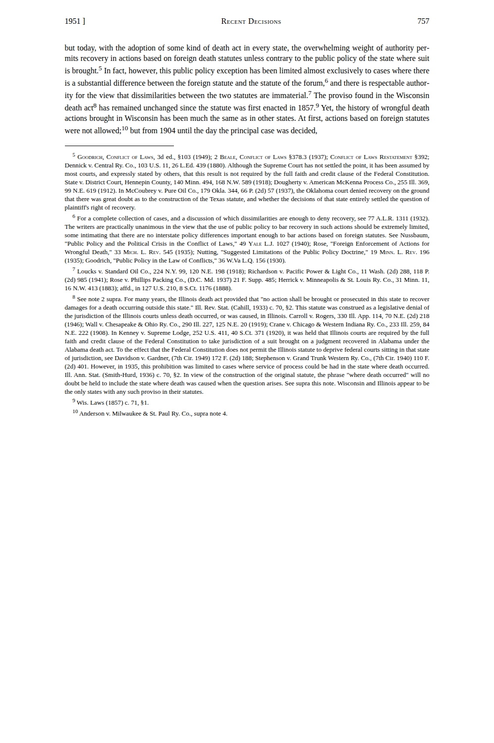1951 ] Recent Decisions 757
but today, with the adoption of some kind of death act in every state, the overwhelming weight of authority permits recovery in actions based on foreign death statutes unless contrary to the public policy of the state where suit is brought.5 In fact, however, this public policy exception has been limited almost exclusively to cases where there is a substantial difference between the foreign statute and the statute of the forum,6 and there is respectable authority for the view that dissimilarities between the two statutes are immaterial.7 The proviso found in the Wisconsin death act8 has remained unchanged since the statute was first enacted in 1857.9 Yet, the history of wrongful death actions brought in Wisconsin has been much the same as in other states. At first, actions based on foreign statutes were not allowed;10 but from 1904 until the day the principal case was decided,
5 Goodrich, Conflict of Laws, 3d ed., §103 (1949); 2 Beale, Conflict of Laws §378.3 (1937); Conflict of Laws Restatement §392; Dennick v. Central Ry. Co., 103 U.S. 11, 26 L.Ed. 439 (1880). Although the Supreme Court has not settled the point, it has been assumed by most courts, and expressly stated by others, that this result is not required by the full faith and credit clause of the Federal Constitution. State v. District Court, Hennepin County, 140 Minn. 494, 168 N.W. 589 (1918); Dougherty v. American McKenna Process Co., 255 Ill. 369, 99 N.E. 619 (1912). In McCoubrey v. Pure Oil Co., 179 Okla. 344, 66 P. (2d) 57 (1937), the Oklahoma court denied recovery on the ground that there was great doubt as to the construction of the Texas statute, and whether the decisions of that state entirely settled the question of plaintiff's right of recovery.
6 For a complete collection of cases, and a discussion of which dissimilarities are enough to deny recovery, see 77 A.L.R. 1311 (1932). The writers are practically unanimous in the view that the use of public policy to bar recovery in such actions should be extremely limited, some intimating that there are no interstate policy differences important enough to bar actions based on foreign statutes. See Nussbaum, "Public Policy and the Political Crisis in the Conflict of Laws," 49 Yale L.J. 1027 (1940); Rose, "Foreign Enforcement of Actions for Wrongful Death," 33 Mich. L. Rev. 545 (1935); Nutting, "Suggested Limitations of the Public Policy Doctrine," 19 Minn. L. Rev. 196 (1935); Goodrich, "Public Policy in the Law of Conflicts," 36 W.Va L.Q. 156 (1930).
7 Loucks v. Standard Oil Co., 224 N.Y. 99, 120 N.E. 198 (1918); Richardson v. Pacific Power & Light Co., 11 Wash. (2d) 288, 118 P. (2d) 985 (1941); Rose v. Phillips Packing Co., (D.C. Md. 1937) 21 F. Supp. 485; Herrick v. Minneapolis & St. Louis Ry. Co., 31 Minn. 11, 16 N.W. 413 (1883); affd., in 127 U.S. 210, 8 S.Ct. 1176 (1888).
8 See note 2 supra. For many years, the Illinois death act provided that "no action shall be brought or prosecuted in this state to recover damages for a death occurring outside this state." Ill. Rev. Stat. (Cahill, 1933) c. 70, §2. This statute was construed as a legislative denial of the jurisdiction of the Illinois courts unless death occurred, or was caused, in Illinois. Carroll v. Rogers, 330 Ill. App. 114, 70 N.E. (2d) 218 (1946); Wall v. Chesapeake & Ohio Ry. Co., 290 Ill. 227, 125 N.E. 20 (1919); Crane v. Chicago & Western Indiana Ry. Co., 233 Ill. 259, 84 N.E. 222 (1908). In Kenney v. Supreme Lodge, 252 U.S. 411, 40 S.Ct. 371 (1920), it was held that Illinois courts are required by the full faith and credit clause of the Federal Constitution to take jurisdiction of a suit brought on a judgment recovered in Alabama under the Alabama death act. To the effect that the Federal Constitution does not permit the Illinois statute to deprive federal courts sitting in that state of jurisdiction, see Davidson v. Gardner, (7th Cir. 1949) 172 F. (2d) 188; Stephenson v. Grand Trunk Western Ry. Co., (7th Cir. 1940) 110 F. (2d) 401. However, in 1935, this prohibition was limited to cases where service of process could be had in the state where death occurred. Ill. Ann. Stat. (Smith-Hurd, 1936) c. 70, §2. In view of the construction of the original statute, the phrase "where death occurred" will no doubt be held to include the state where death was caused when the question arises. See supra this note. Wisconsin and Illinois appear to be the only states with any such proviso in their statutes.
9 Wis. Laws (1857) c. 71, §1.
10 Anderson v. Milwaukee & St. Paul Ry. Co., supra note 4.